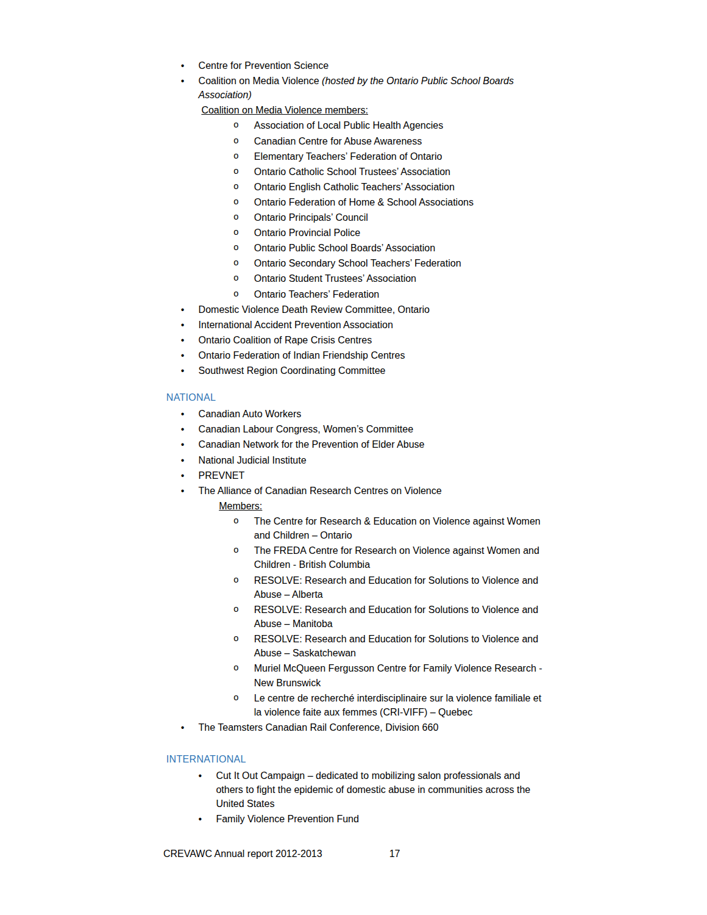Centre for Prevention Science
Coalition on Media Violence (hosted by the Ontario Public School Boards Association)
Coalition on Media Violence members:
Association of Local Public Health Agencies
Canadian Centre for Abuse Awareness
Elementary Teachers’ Federation of Ontario
Ontario Catholic School Trustees’ Association
Ontario English Catholic Teachers’ Association
Ontario Federation of Home & School Associations
Ontario Principals’ Council
Ontario Provincial Police
Ontario Public School Boards’ Association
Ontario Secondary School Teachers’ Federation
Ontario Student Trustees’ Association
Ontario Teachers’ Federation
Domestic Violence Death Review Committee, Ontario
International Accident Prevention Association
Ontario Coalition of Rape Crisis Centres
Ontario Federation of Indian Friendship Centres
Southwest Region Coordinating Committee
NATIONAL
Canadian Auto Workers
Canadian Labour Congress, Women’s Committee
Canadian Network for the Prevention of Elder Abuse
National Judicial Institute
PREVNET
The Alliance of Canadian Research Centres on Violence
Members:
The Centre for Research & Education on Violence against Women and Children – Ontario
The FREDA Centre for Research on Violence against Women and Children - British Columbia
RESOLVE: Research and Education for Solutions to Violence and Abuse – Alberta
RESOLVE: Research and Education for Solutions to Violence and Abuse – Manitoba
RESOLVE: Research and Education for Solutions to Violence and Abuse – Saskatchewan
Muriel McQueen Fergusson Centre for Family Violence Research - New Brunswick
Le centre de recherché interdisciplinaire sur la violence familiale et la violence faite aux femmes (CRI-VIFF) – Quebec
The Teamsters Canadian Rail Conference, Division 660
INTERNATIONAL
Cut It Out Campaign – dedicated to mobilizing salon professionals and others to fight the epidemic of domestic abuse in communities across the United States
Family Violence Prevention Fund
CREVAWC Annual report 2012-2013 17